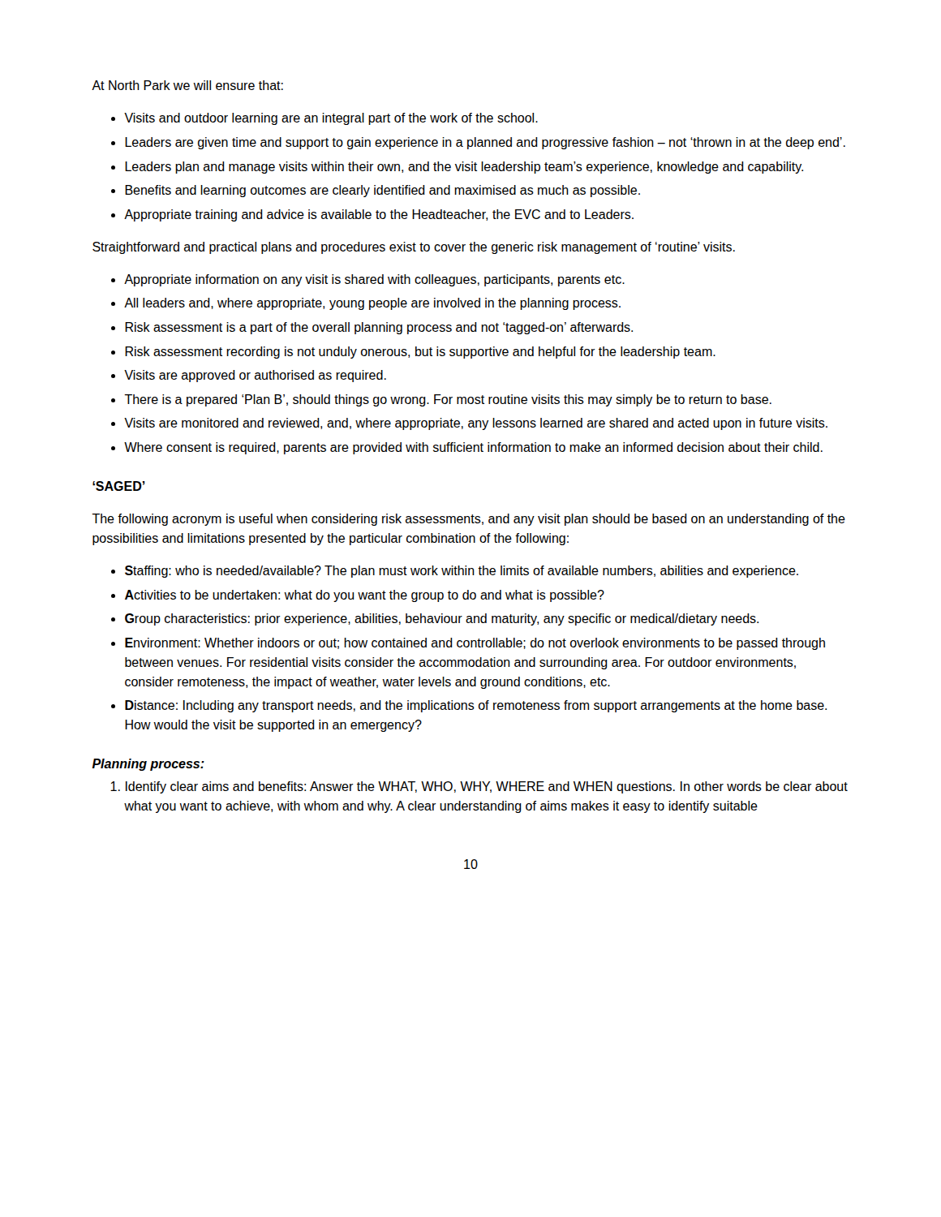At North Park we will ensure that:
Visits and outdoor learning are an integral part of the work of the school.
Leaders are given time and support to gain experience in a planned and progressive fashion – not ‘thrown in at the deep end’.
Leaders plan and manage visits within their own, and the visit leadership team’s experience, knowledge and capability.
Benefits and learning outcomes are clearly identified and maximised as much as possible.
Appropriate training and advice is available to the Headteacher, the EVC and to Leaders.
Straightforward and practical plans and procedures exist to cover the generic risk management of ‘routine’ visits.
Appropriate information on any visit is shared with colleagues, participants, parents etc.
All leaders and, where appropriate, young people are involved in the planning process.
Risk assessment is a part of the overall planning process and not ‘tagged-on’ afterwards.
Risk assessment recording is not unduly onerous, but is supportive and helpful for the leadership team.
Visits are approved or authorised as required.
There is a prepared ‘Plan B’, should things go wrong. For most routine visits this may simply be to return to base.
Visits are monitored and reviewed, and, where appropriate, any lessons learned are shared and acted upon in future visits.
Where consent is required, parents are provided with sufficient information to make an informed decision about their child.
‘SAGED’
The following acronym is useful when considering risk assessments, and any visit plan should be based on an understanding of the possibilities and limitations presented by the particular combination of the following:
Staffing: who is needed/available? The plan must work within the limits of available numbers, abilities and experience.
Activities to be undertaken: what do you want the group to do and what is possible?
Group characteristics: prior experience, abilities, behaviour and maturity, any specific or medical/dietary needs.
Environment: Whether indoors or out; how contained and controllable; do not overlook environments to be passed through between venues. For residential visits consider the accommodation and surrounding area. For outdoor environments, consider remoteness, the impact of weather, water levels and ground conditions, etc.
Distance: Including any transport needs, and the implications of remoteness from support arrangements at the home base. How would the visit be supported in an emergency?
Planning process:
Identify clear aims and benefits: Answer the WHAT, WHO, WHY, WHERE and WHEN questions. In other words be clear about what you want to achieve, with whom and why. A clear understanding of aims makes it easy to identify suitable
10